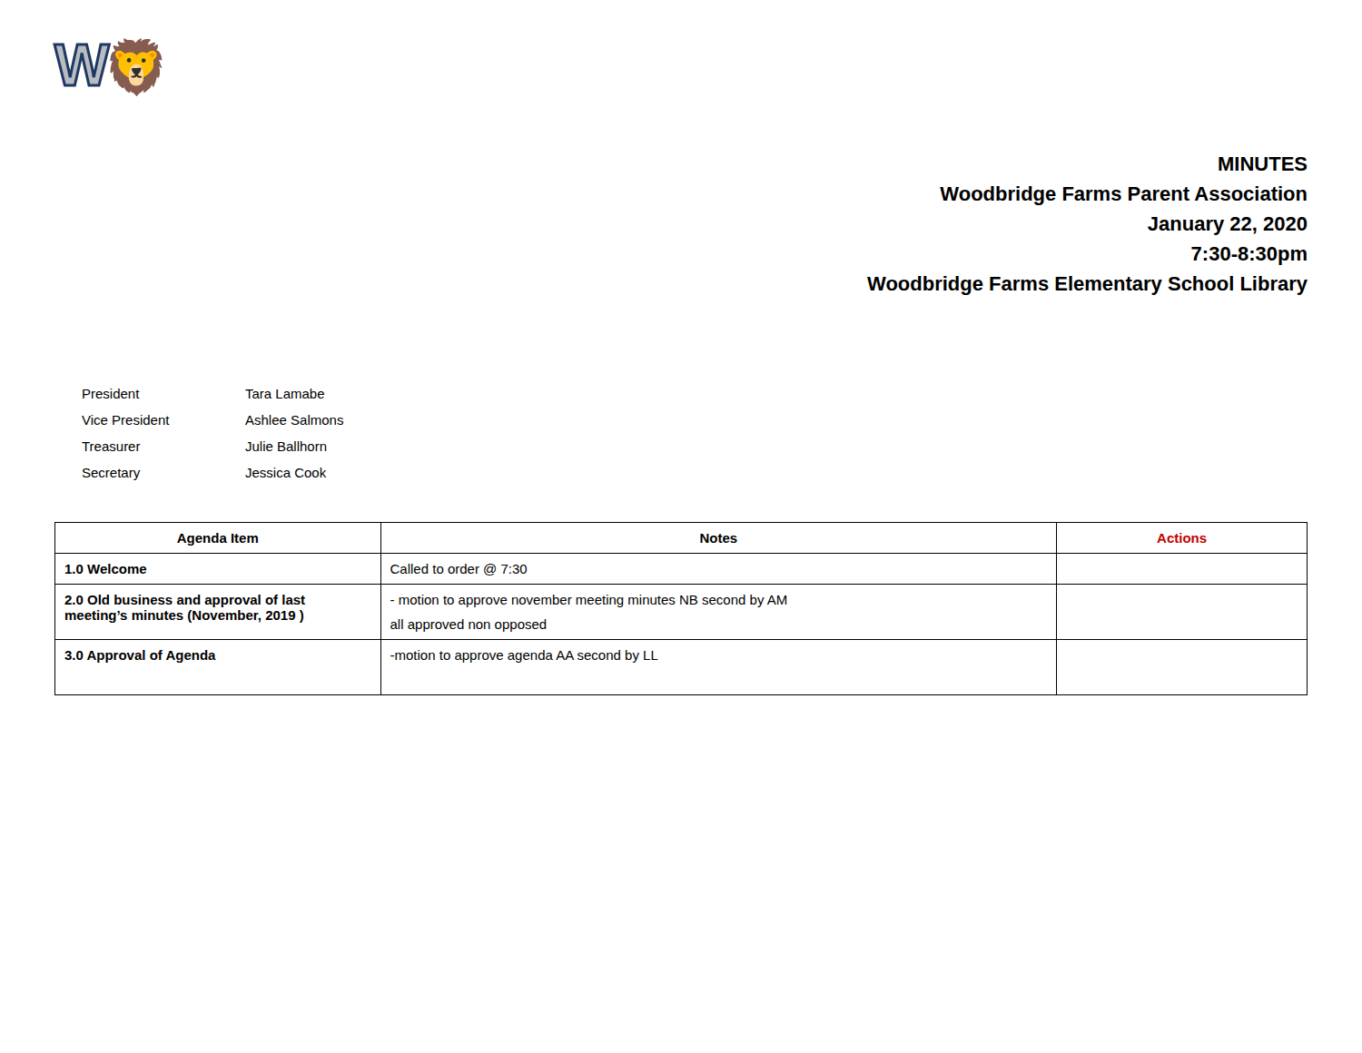W🦁
MINUTES
Woodbridge Farms Parent Association
January 22, 2020
7:30-8:30pm
Woodbridge Farms Elementary School Library
| President | Tara Lamabe |
| Vice President | Ashlee Salmons |
| Treasurer | Julie Ballhorn |
| Secretary | Jessica Cook |
| Agenda Item | Notes | Actions |
| --- | --- | --- |
| 1.0 Welcome | Called to order @ 7:30 | |
| 2.0 Old business and approval of last meeting’s minutes (November, 2019 ) | - motion to approve november meeting minutes NB second by AM all approved non opposed | |
| 3.0 Approval of Agenda | -motion to approve agenda AA second by LL | |